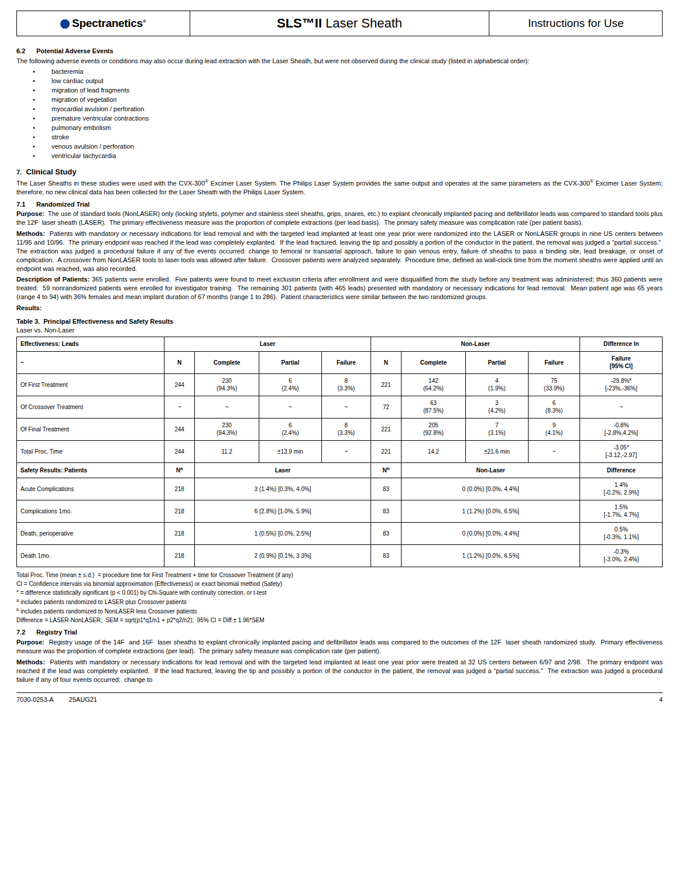Spectranetics®
SLS™II Laser Sheath
Instructions for Use
6.2 Potential Adverse Events
The following adverse events or conditions may also occur during lead extraction with the Laser Sheath, but were not observed during the clinical study (listed in alphabetical order):
bacteremia
low cardiac output
migration of lead fragments
migration of vegetation
myocardial avulsion / perforation
premature ventricular contractions
pulmonary embolism
stroke
venous avulsion / perforation
ventricular tachycardia
7. Clinical Study
The Laser Sheaths in these studies were used with the CVX-300® Excimer Laser System. The Philips Laser System provides the same output and operates at the same parameters as the CVX-300® Excimer Laser System; therefore, no new clinical data has been collected for the Laser Sheath with the Philips Laser System.
7.1 Randomized Trial
Purpose: The use of standard tools (NonLASER) only (locking stylets, polymer and stainless steel sheaths, grips, snares, etc.) to explant chronically implanted pacing and defibrillator leads was compared to standard tools plus the 12F laser sheath (LASER). The primary effectiveness measure was the proportion of complete extractions (per lead basis). The primary safety measure was complication rate (per patient basis).
Methods: Patients with mandatory or necessary indications for lead removal and with the targeted lead implanted at least one year prior were randomized into the LASER or NonLASER groups in nine US centers between 11/95 and 10/96. The primary endpoint was reached if the lead was completely explanted. If the lead fractured, leaving the tip and possibly a portion of the conductor in the patient, the removal was judged a “partial success.” The extraction was judged a procedural failure if any of five events occurred: change to femoral or transatrial approach, failure to gain venous entry, failure of sheaths to pass a binding site, lead breakage, or onset of complication. A crossover from NonLASER tools to laser tools was allowed after failure. Crossover patients were analyzed separately. Procedure time, defined as wall-clock time from the moment sheaths were applied until an endpoint was reached, was also recorded.
Description of Patients: 365 patients were enrolled. Five patients were found to meet exclusion criteria after enrollment and were disqualified from the study before any treatment was administered; thus 360 patients were treated. 59 nonrandomized patients were enrolled for investigator training. The remaining 301 patients (with 465 leads) presented with mandatory or necessary indications for lead removal. Mean patient age was 65 years (range 4 to 94) with 36% females and mean implant duration of 67 months (range 1 to 286). Patient characteristics were similar between the two randomized groups.
Results:
Table 3. Principal Effectiveness and Safety Results
Laser vs. Non-Laser
| Effectiveness: Leads | Laser | Non-Laser | Difference In |
| --- | --- | --- | --- |
| ~ | N | Complete | Partial | Failure | N | Complete | Partial | Failure | Failure [95% CI] |
| Of First Treatment | 244 | 230 (94.3%) | 6 (2.4%) | 8 (3.3%) | 221 | 142 (64.2%) | 4 (1.9%) | 75 (33.9%) | -29.8%* [-23%,-36%] |
| Of Crossover Treatment | ~ | ~ | ~ | ~ | 72 | 63 (87.5%) | 3 (4.2%) | 6 (8.3%) | ~ |
| Of Final Treatment | 244 | 230 (94.3%) | 6 (2.4%) | 8 (3.3%) | 221 | 205 (92.8%) | 7 (3.1%) | 9 (4.1%) | -0.8% [-2.8%,4.2%] |
| Total Proc. Time | 244 | 11.2 | ±13.9 min | ~ | 221 | 14.2 | ±21.6 min | ~ | -3.05* [-3.12,-2.97] |
| Safety Results: Patients | N a | Laser | N b | Non-Laser | Difference |
| Acute Complications | 218 | 3 (1.4%) [0.3%, 4.0%] | 83 | 0 (0.0%) [0.0%, 4.4%] | 1.4% [-0.2%, 2.9%] |
| Complications 1mo. | 218 | 6 (2.8%) [1.0%, 5.9%] | 83 | 1 (1.2%) [0.0%, 6.5%] | 1.5% [-1.7%, 4.7%] |
| Death, perioperative | 218 | 1 (0.5%) [0.0%, 2.5%] | 83 | 0 (0.0%) [0.0%, 4.4%] | 0.5% [-0.3%, 1.1%] |
| Death 1mo. | 218 | 2 (0.9%) [0.1%, 3.3%] | 83 | 1 (1.2%) [0.0%, 6.5%] | -0.3% [-3.0%, 2.4%] |
Total Proc. Time (mean ± s.d.) = procedure time for First Treatment + time for Crossover Treatment (if any)
CI = Confidence intervals via binomial approximation (Effectiveness) or exact binomial method (Safety)
* = difference statistically significant (p < 0.001) by Chi-Square with continuity correction, or t-test
a includes patients randomized to LASER plus Crossover patients
b includes patients randomized to NonLASER less Crossover patients
Difference = LASER-NonLASER; SEM = sqrt(p1*q1/n1 + p2*q2/n2); 95% CI = Diff ± 1.96*SEM
7.2 Registry Trial
Purpose: Registry usage of the 14F and 16F laser sheaths to explant chronically implanted pacing and defibrillator leads was compared to the outcomes of the 12F laser sheath randomized study. Primary effectiveness measure was the proportion of complete extractions (per lead). The primary safety measure was complication rate (per patient).
Methods: Patients with mandatory or necessary indications for lead removal and with the targeted lead implanted at least one year prior were treated at 32 US centers between 6/97 and 2/98. The primary endpoint was reached if the lead was completely explanted. If the lead fractured, leaving the tip and possibly a portion of the conductor in the patient, the removal was judged a “partial success.” The extraction was judged a procedural failure if any of four events occurred: change to
7030-0253-A 25AUG21
4